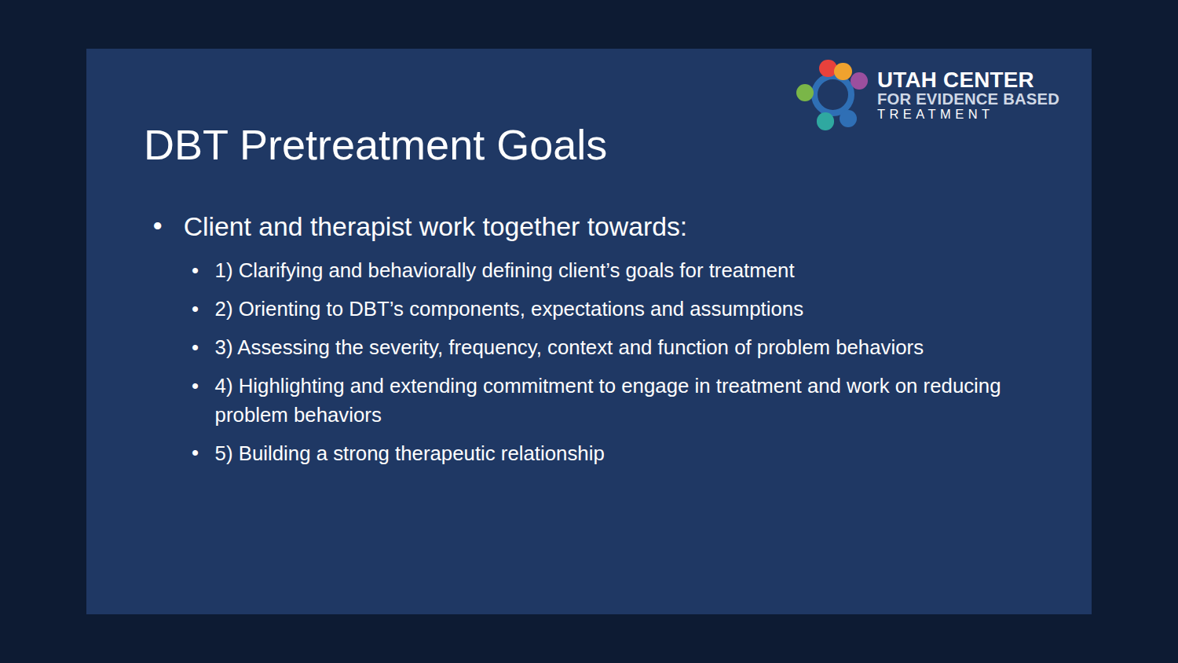UTAH CENTER
FOR EVIDENCE BASED
TREATMENT
DBT Pretreatment Goals
Client and therapist work together towards:
1) Clarifying and behaviorally defining client’s goals for treatment
2) Orienting to DBT’s components, expectations and assumptions
3) Assessing the severity, frequency, context and function of problem behaviors
4) Highlighting and extending commitment to engage in treatment and work on reducing problem behaviors
5) Building a strong therapeutic relationship